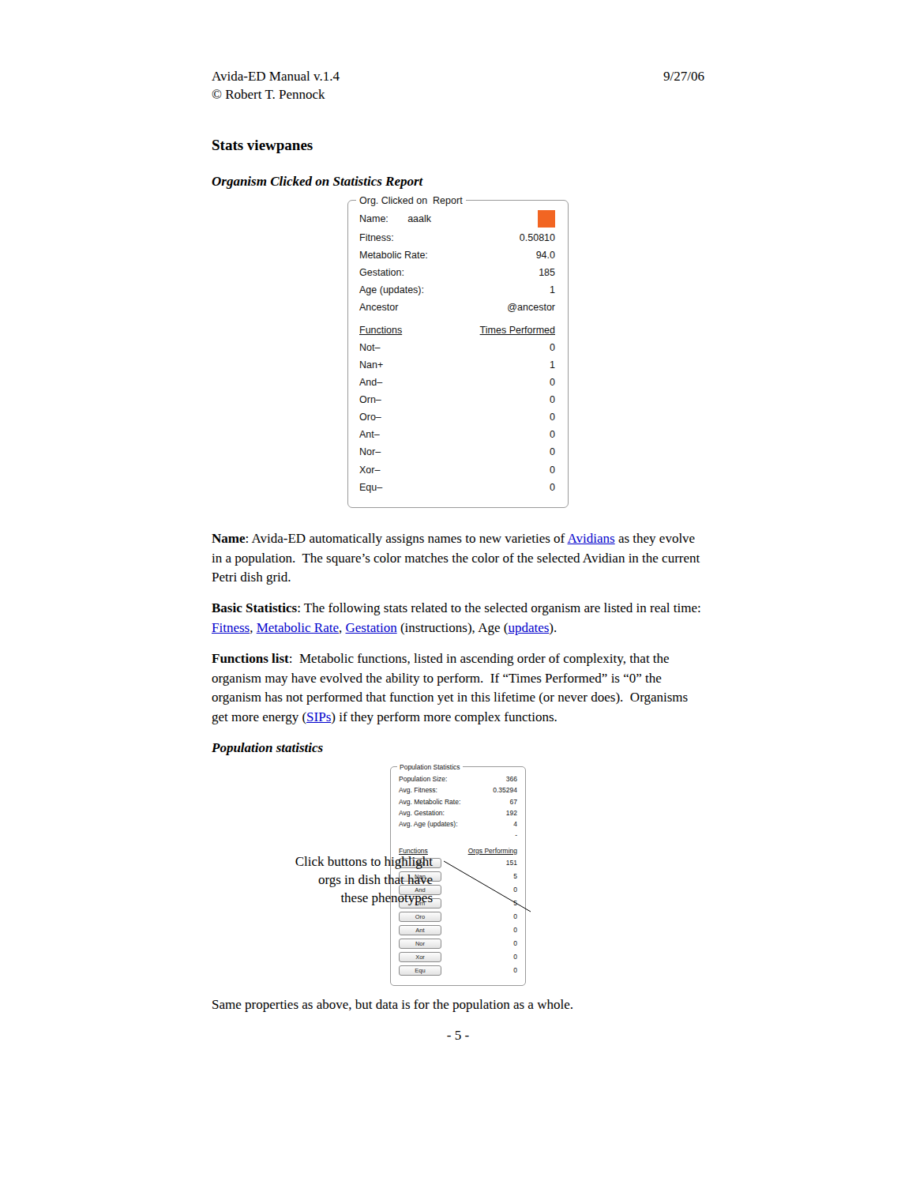Avida-ED Manual v.1.4
© Robert T. Pennock
9/27/06
Stats viewpanes
Organism Clicked on Statistics Report
Org. Clicked on Report
| Name: aaalk | |
| Fitness: | 0.50810 |
| Metabolic Rate: | 94.0 |
| Gestation: | 185 |
| Age (updates): | 1 |
| Ancestor | @ancestor |
| Functions | Times Performed |
| Not– | 0 |
| Nan+ | 1 |
| And– | 0 |
| Orn– | 0 |
| Oro– | 0 |
| Ant– | 0 |
| Nor– | 0 |
| Xor– | 0 |
| Equ– | 0 |
Name: Avida-ED automatically assigns names to new varieties of Avidians as they evolve in a population. The square’s color matches the color of the selected Avidian in the current Petri dish grid.
Basic Statistics: The following stats related to the selected organism are listed in real time: Fitness, Metabolic Rate, Gestation (instructions), Age (updates).
Functions list: Metabolic functions, listed in ascending order of complexity, that the organism may have evolved the ability to perform. If “Times Performed” is “0” the organism has not performed that function yet in this lifetime (or never does). Organisms get more energy (SIPs) if they perform more complex functions.
Population statistics
Population Statistics
| Population Size: | 366 |
| Avg. Fitness: | 0.35294 |
| Avg. Metabolic Rate: | 67 |
| Avg. Gestation: | 192 |
| Avg. Age (updates): | 4 |
| | - |
| Functions | Orgs Performing |
| Not | 151 |
| Nan | 5 |
| And | 0 |
| Orn | 5 |
| Oro | 0 |
| Ant | 0 |
| Nor | 0 |
| Xor | 0 |
| Equ | 0 |
Click buttons to highlight
orgs in dish that have
these phenotypes
Same properties as above, but data is for the population as a whole.
- 5 -